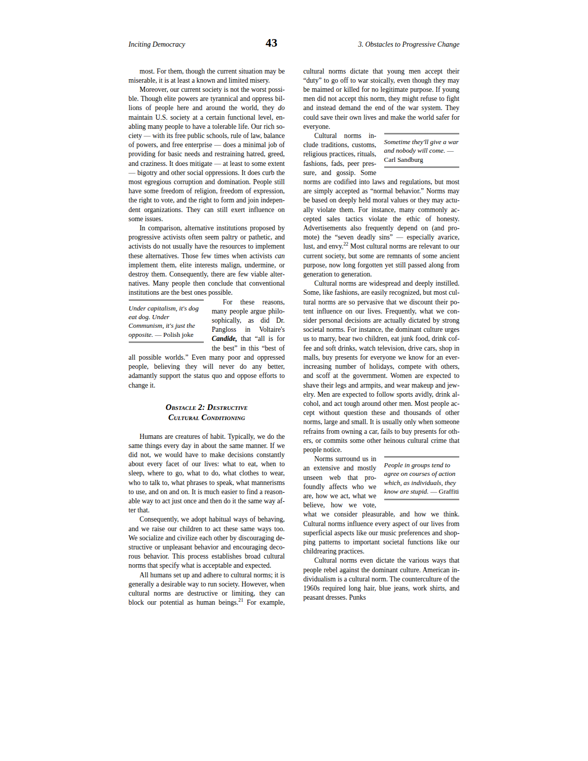Inciting Democracy 43 3. Obstacles to Progressive Change
most. For them, though the current situation may be miserable, it is at least a known and limited misery.
Moreover, our current society is not the worst possible. Though elite powers are tyrannical and oppress billions of people here and around the world, they do maintain U.S. society at a certain functional level, enabling many people to have a tolerable life. Our rich society — with its free public schools, rule of law, balance of powers, and free enterprise — does a minimal job of providing for basic needs and restraining hatred, greed, and craziness. It does mitigate — at least to some extent — bigotry and other social oppressions. It does curb the most egregious corruption and domination. People still have some freedom of religion, freedom of expression, the right to vote, and the right to form and join independent organizations. They can still exert influence on some issues.
In comparison, alternative institutions proposed by progressive activists often seem paltry or pathetic, and activists do not usually have the resources to implement these alternatives. Those few times when activists can implement them, elite interests malign, undermine, or destroy them. Consequently, there are few viable alternatives. Many people then conclude that conventional institutions are the best ones possible.
Under capitalism, it's dog eat dog. Under Communism, it's just the opposite. — Polish joke
For these reasons, many people argue philosophically, as did Dr. Pangloss in Voltaire's Candide, that “all is for the best” in this “best of all possible worlds.” Even many poor and oppressed people, believing they will never do any better, adamantly support the status quo and oppose efforts to change it.
Obstacle 2: Destructive
Cultural Conditioning
Humans are creatures of habit. Typically, we do the same things every day in about the same manner. If we did not, we would have to make decisions constantly about every facet of our lives: what to eat, when to sleep, where to go, what to do, what clothes to wear, who to talk to, what phrases to speak, what mannerisms to use, and on and on. It is much easier to find a reasonable way to act just once and then do it the same way after that.
Consequently, we adopt habitual ways of behaving, and we raise our children to act these same ways too. We socialize and civilize each other by discouraging destructive or unpleasant behavior and encouraging decorous behavior. This process establishes broad cultural norms that specify what is acceptable and expected.
All humans set up and adhere to cultural norms; it is generally a desirable way to run society. However, when cultural norms are destructive or limiting, they can block our potential as human beings.21 For example, cultural norms dictate that young men accept their “duty” to go off to war stoically, even though they may be maimed or killed for no legitimate purpose. If young men did not accept this norm, they might refuse to fight and instead demand the end of the war system. They could save their own lives and make the world safer for everyone.
Sometime they'll give a war and nobody will come. — Carl Sandburg
Cultural norms include traditions, customs, religious practices, rituals, fashions, fads, peer pressure, and gossip. Some norms are codified into laws and regulations, but most are simply accepted as “normal behavior.” Norms may be based on deeply held moral values or they may actually violate them. For instance, many commonly accepted sales tactics violate the ethic of honesty. Advertisements also frequently depend on (and promote) the “seven deadly sins” — especially avarice, lust, and envy.22 Most cultural norms are relevant to our current society, but some are remnants of some ancient purpose, now long forgotten yet still passed along from generation to generation.
Cultural norms are widespread and deeply instilled. Some, like fashions, are easily recognized, but most cultural norms are so pervasive that we discount their potent influence on our lives. Frequently, what we consider personal decisions are actually dictated by strong societal norms. For instance, the dominant culture urges us to marry, bear two children, eat junk food, drink coffee and soft drinks, watch television, drive cars, shop in malls, buy presents for everyone we know for an ever-increasing number of holidays, compete with others, and scoff at the government. Women are expected to shave their legs and armpits, and wear makeup and jewelry. Men are expected to follow sports avidly, drink alcohol, and act tough around other men. Most people accept without question these and thousands of other norms, large and small. It is usually only when someone refrains from owning a car, fails to buy presents for others, or commits some other heinous cultural crime that people notice.
People in groups tend to agree on courses of action which, as individuals, they know are stupid. — Graffiti
Norms surround us in an extensive and mostly unseen web that profoundly affects who we are, how we act, what we believe, how we vote, what we consider pleasurable, and how we think. Cultural norms influence every aspect of our lives from superficial aspects like our music preferences and shopping patterns to important societal functions like our childrearing practices.
Cultural norms even dictate the various ways that people rebel against the dominant culture. American individualism is a cultural norm. The counterculture of the 1960s required long hair, blue jeans, work shirts, and peasant dresses. Punks